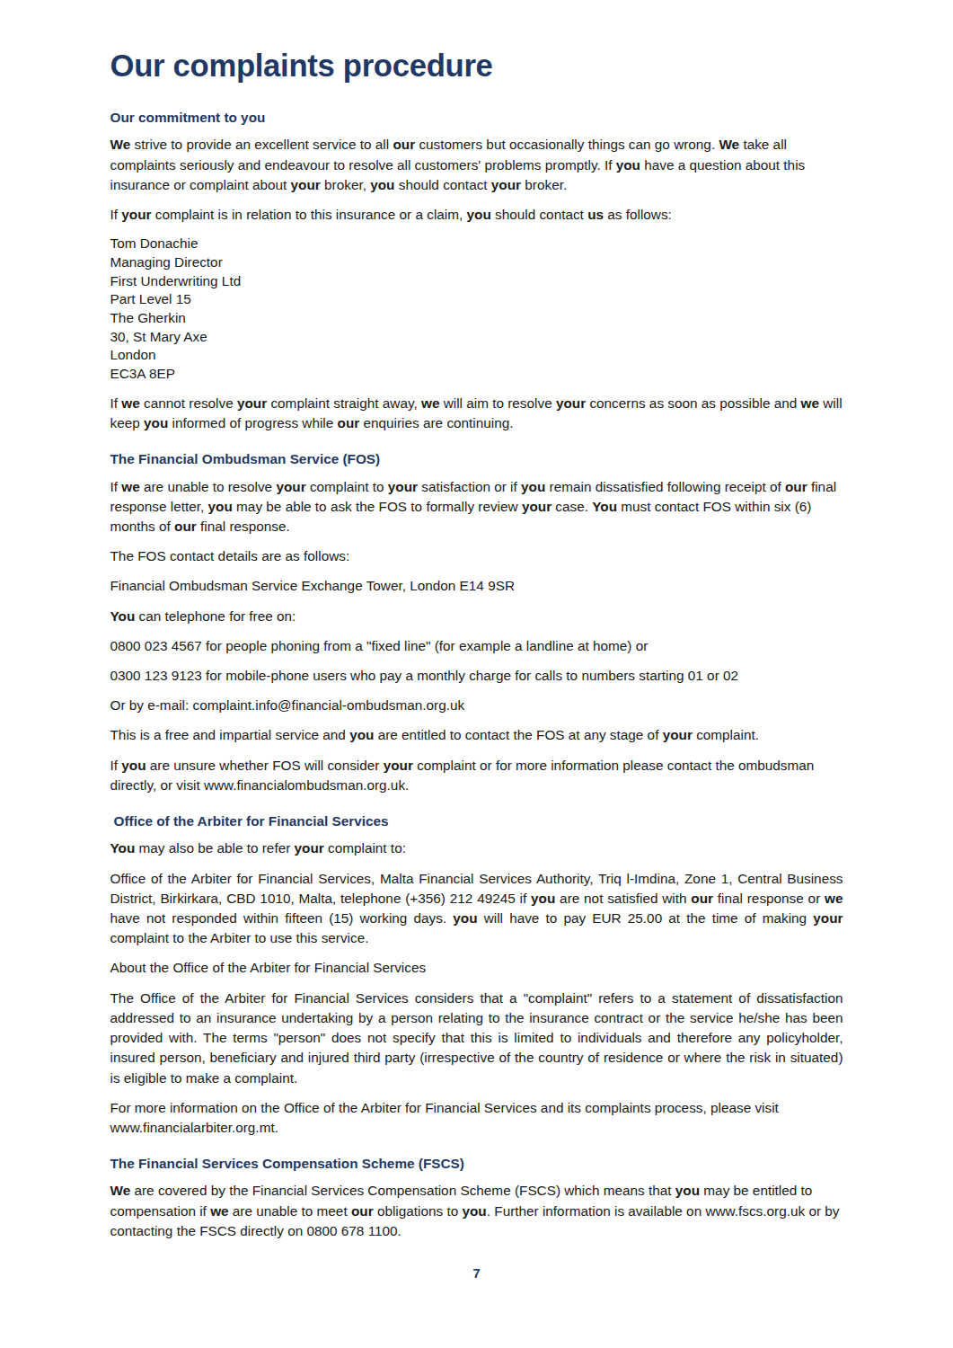Our complaints procedure
Our commitment to you
We strive to provide an excellent service to all our customers but occasionally things can go wrong. We take all complaints seriously and endeavour to resolve all customers' problems promptly. If you have a question about this insurance or complaint about your broker, you should contact your broker.
If your complaint is in relation to this insurance or a claim, you should contact us as follows:
Tom Donachie Managing Director First Underwriting Ltd Part Level 15 The Gherkin 30, St Mary Axe London EC3A 8EP
If we cannot resolve your complaint straight away, we will aim to resolve your concerns as soon as possible and we will keep you informed of progress while our enquiries are continuing.
The Financial Ombudsman Service (FOS)
If we are unable to resolve your complaint to your satisfaction or if you remain dissatisfied following receipt of our final response letter, you may be able to ask the FOS to formally review your case. You must contact FOS within six (6) months of our final response.
The FOS contact details are as follows:
Financial Ombudsman Service Exchange Tower, London E14 9SR
You can telephone for free on:
0800 023 4567 for people phoning from a "fixed line" (for example a landline at home) or
0300 123 9123 for mobile-phone users who pay a monthly charge for calls to numbers starting 01 or 02
Or by e-mail: complaint.info@financial-ombudsman.org.uk
This is a free and impartial service and you are entitled to contact the FOS at any stage of your complaint.
If you are unsure whether FOS will consider your complaint or for more information please contact the ombudsman directly, or visit www.financialombudsman.org.uk.
Office of the Arbiter for Financial Services
You may also be able to refer your complaint to:
Office of the Arbiter for Financial Services, Malta Financial Services Authority, Triq l-Imdina, Zone 1, Central Business District, Birkirkara, CBD 1010, Malta, telephone (+356) 212 49245 if you are not satisfied with our final response or we have not responded within fifteen (15) working days. you will have to pay EUR 25.00 at the time of making your complaint to the Arbiter to use this service.
About the Office of the Arbiter for Financial Services
The Office of the Arbiter for Financial Services considers that a "complaint" refers to a statement of dissatisfaction addressed to an insurance undertaking by a person relating to the insurance contract or the service he/she has been provided with. The terms "person" does not specify that this is limited to individuals and therefore any policyholder, insured person, beneficiary and injured third party (irrespective of the country of residence or where the risk in situated) is eligible to make a complaint.
For more information on the Office of the Arbiter for Financial Services and its complaints process, please visit www.financialarbiter.org.mt.
The Financial Services Compensation Scheme (FSCS)
We are covered by the Financial Services Compensation Scheme (FSCS) which means that you may be entitled to compensation if we are unable to meet our obligations to you. Further information is available on www.fscs.org.uk or by contacting the FSCS directly on 0800 678 1100.
7